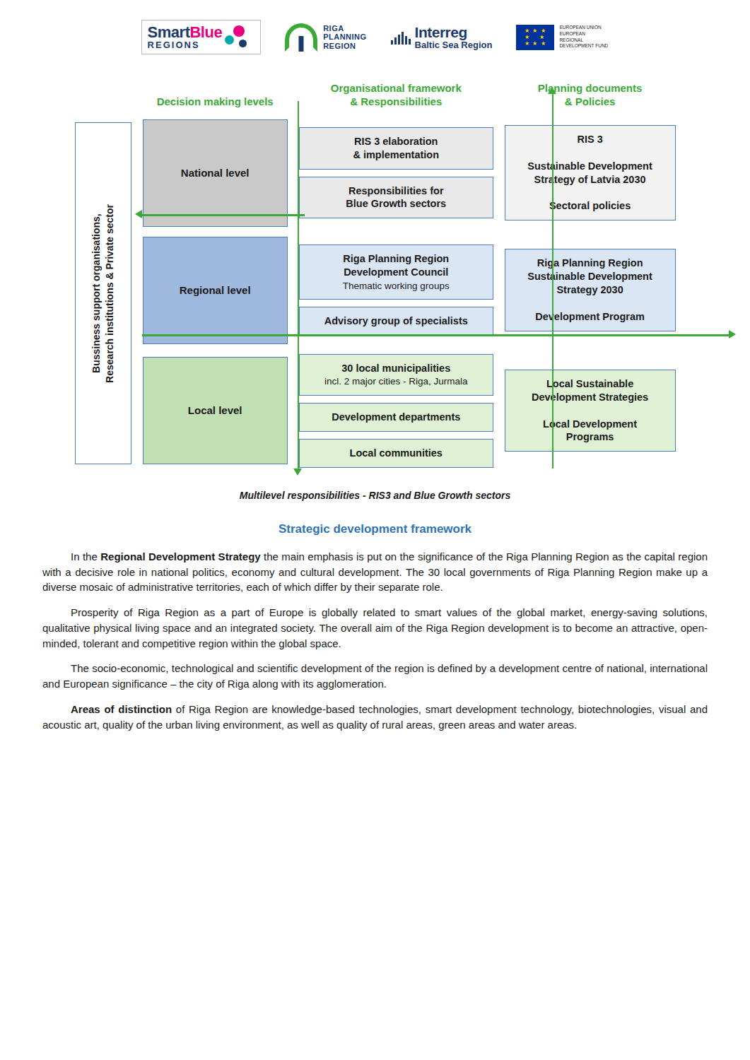SmartBlue
REGIONS
RIGA
PLANNING
REGION
Interreg
Baltic Sea Region
★ ★ ★
★ ★
★ ★ ★
European Union
European Regional
Development Fund
| | Decision making levels | Organisational framework & Responsibilities | Planning documents & Policies |
| --- | --- | --- | --- |
| Bussiness support organisations, Research institutions & Private sector | National level | RIS 3 elaboration & implementation Responsibilities for Blue Growth sectors | RIS 3 Sustainable Development Strategy of Latvia 2030 Sectoral policies |
| Regional level | Riga Planning Region Development Council Thematic working groups Advisory group of specialists | Riga Planning Region Sustainable Development Strategy 2030 Development Program |
| Local level | 30 local municipalities incl. 2 major cities - Riga, Jurmala Development departments Local communities | Local Sustainable Development Strategies Local Development Programs |
Multilevel responsibilities - RIS3 and Blue Growth sectors
Strategic development framework
In the Regional Development Strategy the main emphasis is put on the significance of the Riga Planning Region as the capital region with a decisive role in national politics, economy and cultural development. The 30 local governments of Riga Planning Region make up a diverse mosaic of administrative territories, each of which differ by their separate role.
Prosperity of Riga Region as a part of Europe is globally related to smart values of the global market, energy-saving solutions, qualitative physical living space and an integrated society. The overall aim of the Riga Region development is to become an attractive, open-minded, tolerant and competitive region within the global space.
The socio-economic, technological and scientific development of the region is defined by a development centre of national, international and European significance – the city of Riga along with its agglomeration.
Areas of distinction of Riga Region are knowledge-based technologies, smart development technology, biotechnologies, visual and acoustic art, quality of the urban living environment, as well as quality of rural areas, green areas and water areas.